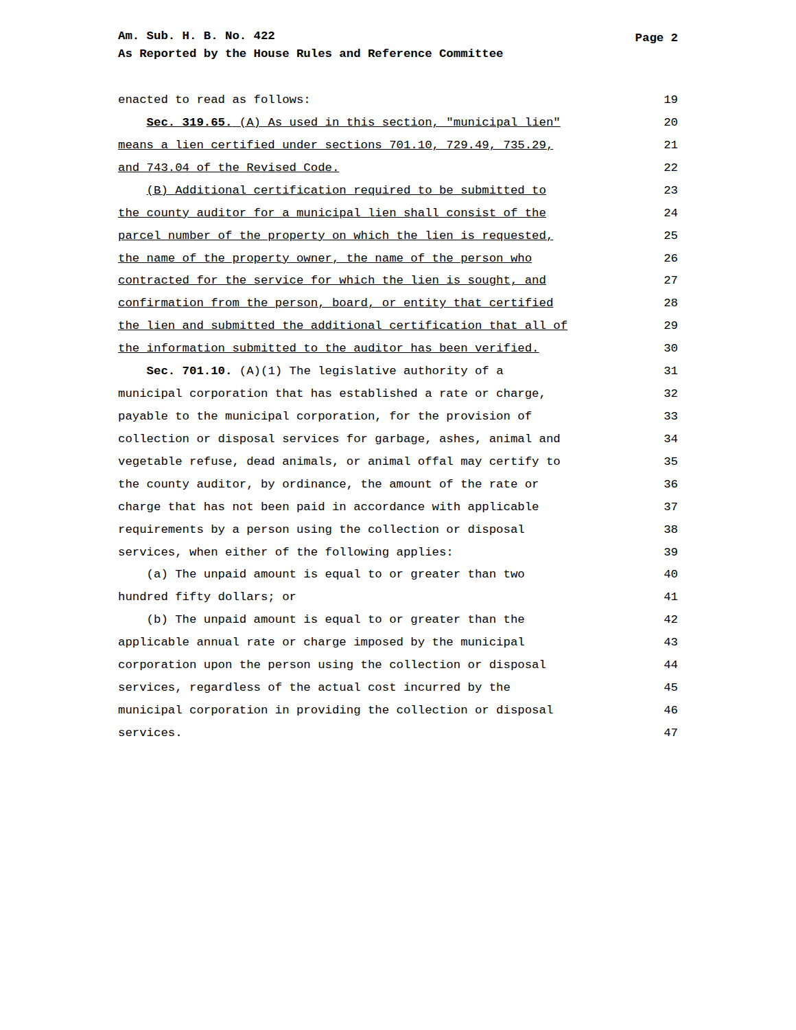Am. Sub. H. B. No. 422
As Reported by the House Rules and Reference Committee
Page 2
enacted to read as follows: 19
Sec. 319.65. (A) As used in this section, "municipal lien"20
means a lien certified under sections 701.10, 729.49, 735.29, 21
and 743.04 of the Revised Code. 22
(B) Additional certification required to be submitted to 23
the county auditor for a municipal lien shall consist of the 24
parcel number of the property on which the lien is requested, 25
the name of the property owner, the name of the person who 26
contracted for the service for which the lien is sought, and 27
confirmation from the person, board, or entity that certified 28
the lien and submitted the additional certification that all of 29
the information submitted to the auditor has been verified. 30
Sec. 701.10. (A)(1) The legislative authority of a 31
municipal corporation that has established a rate or charge, 32
payable to the municipal corporation, for the provision of 33
collection or disposal services for garbage, ashes, animal and 34
vegetable refuse, dead animals, or animal offal may certify to 35
the county auditor, by ordinance, the amount of the rate or 36
charge that has not been paid in accordance with applicable 37
requirements by a person using the collection or disposal 38
services, when either of the following applies: 39
(a) The unpaid amount is equal to or greater than two 40
hundred fifty dollars; or 41
(b) The unpaid amount is equal to or greater than the 42
applicable annual rate or charge imposed by the municipal 43
corporation upon the person using the collection or disposal 44
services, regardless of the actual cost incurred by the 45
municipal corporation in providing the collection or disposal 46
services. 47